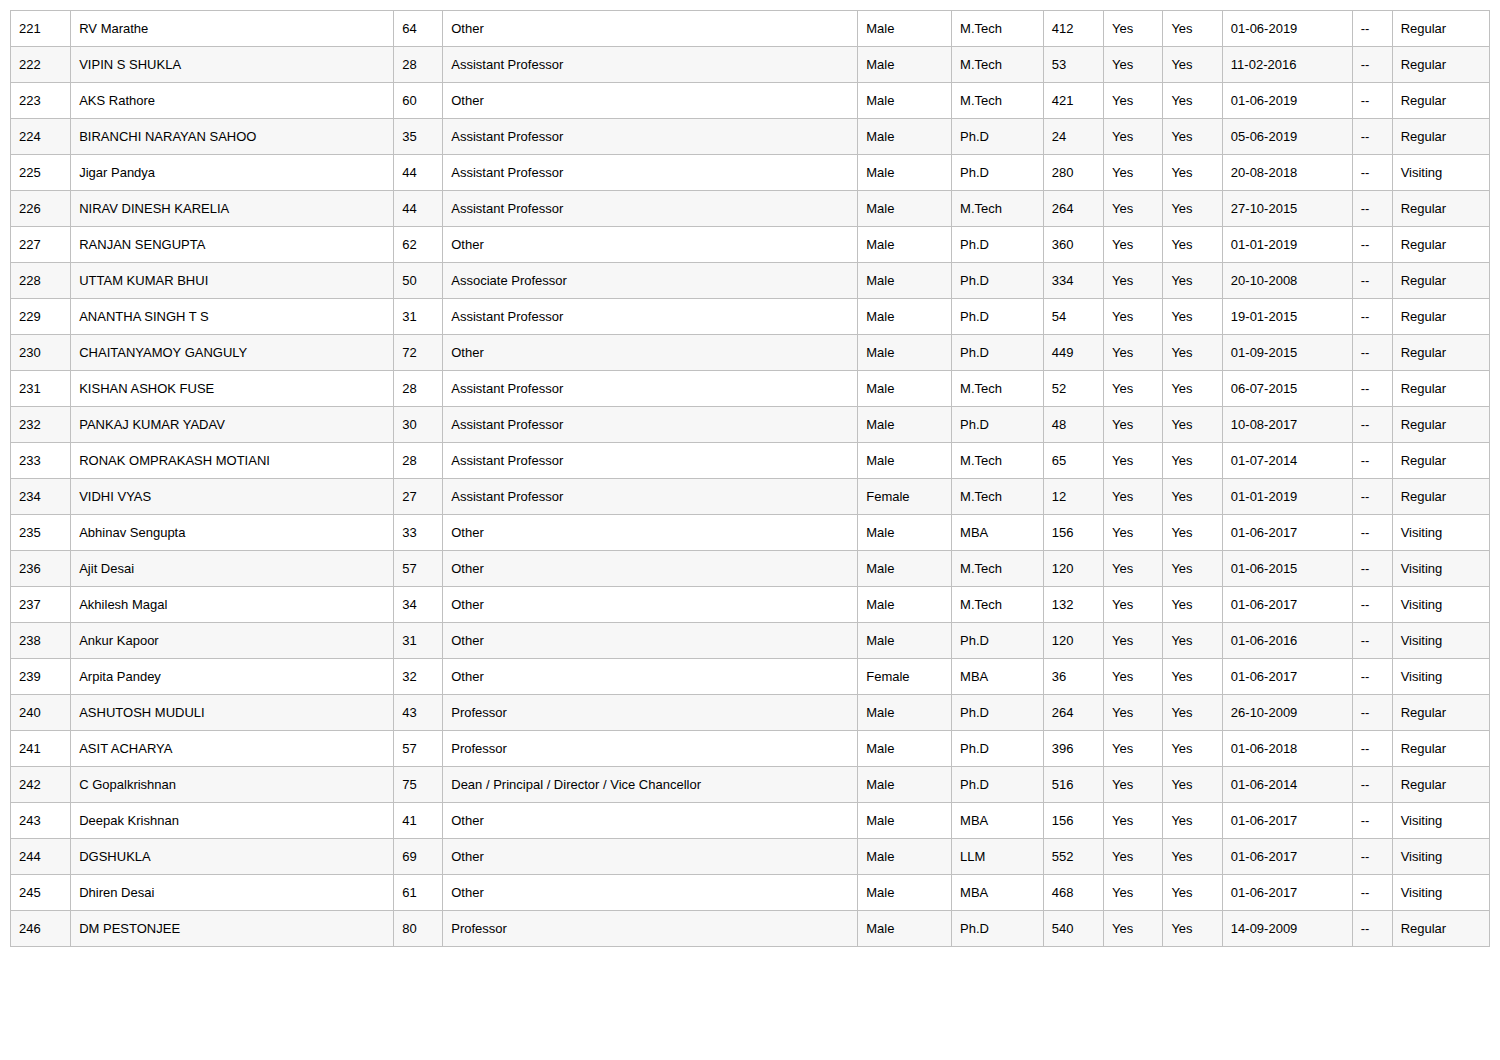| 221 | RV Marathe | 64 | Other | Male | M.Tech | 412 | Yes | Yes | 01-06-2019 | -- | Regular |
| 222 | VIPIN S SHUKLA | 28 | Assistant Professor | Male | M.Tech | 53 | Yes | Yes | 11-02-2016 | -- | Regular |
| 223 | AKS Rathore | 60 | Other | Male | M.Tech | 421 | Yes | Yes | 01-06-2019 | -- | Regular |
| 224 | BIRANCHI NARAYAN SAHOO | 35 | Assistant Professor | Male | Ph.D | 24 | Yes | Yes | 05-06-2019 | -- | Regular |
| 225 | Jigar Pandya | 44 | Assistant Professor | Male | Ph.D | 280 | Yes | Yes | 20-08-2018 | -- | Visiting |
| 226 | NIRAV DINESH KARELIA | 44 | Assistant Professor | Male | M.Tech | 264 | Yes | Yes | 27-10-2015 | -- | Regular |
| 227 | RANJAN SENGUPTA | 62 | Other | Male | Ph.D | 360 | Yes | Yes | 01-01-2019 | -- | Regular |
| 228 | UTTAM KUMAR BHUI | 50 | Associate Professor | Male | Ph.D | 334 | Yes | Yes | 20-10-2008 | -- | Regular |
| 229 | ANANTHA SINGH T S | 31 | Assistant Professor | Male | Ph.D | 54 | Yes | Yes | 19-01-2015 | -- | Regular |
| 230 | CHAITANYAMOY GANGULY | 72 | Other | Male | Ph.D | 449 | Yes | Yes | 01-09-2015 | -- | Regular |
| 231 | KISHAN ASHOK FUSE | 28 | Assistant Professor | Male | M.Tech | 52 | Yes | Yes | 06-07-2015 | -- | Regular |
| 232 | PANKAJ KUMAR YADAV | 30 | Assistant Professor | Male | Ph.D | 48 | Yes | Yes | 10-08-2017 | -- | Regular |
| 233 | RONAK OMPRAKASH MOTIANI | 28 | Assistant Professor | Male | M.Tech | 65 | Yes | Yes | 01-07-2014 | -- | Regular |
| 234 | VIDHI VYAS | 27 | Assistant Professor | Female | M.Tech | 12 | Yes | Yes | 01-01-2019 | -- | Regular |
| 235 | Abhinav Sengupta | 33 | Other | Male | MBA | 156 | Yes | Yes | 01-06-2017 | -- | Visiting |
| 236 | Ajit Desai | 57 | Other | Male | M.Tech | 120 | Yes | Yes | 01-06-2015 | -- | Visiting |
| 237 | Akhilesh Magal | 34 | Other | Male | M.Tech | 132 | Yes | Yes | 01-06-2017 | -- | Visiting |
| 238 | Ankur Kapoor | 31 | Other | Male | Ph.D | 120 | Yes | Yes | 01-06-2016 | -- | Visiting |
| 239 | Arpita Pandey | 32 | Other | Female | MBA | 36 | Yes | Yes | 01-06-2017 | -- | Visiting |
| 240 | ASHUTOSH MUDULI | 43 | Professor | Male | Ph.D | 264 | Yes | Yes | 26-10-2009 | -- | Regular |
| 241 | ASIT ACHARYA | 57 | Professor | Male | Ph.D | 396 | Yes | Yes | 01-06-2018 | -- | Regular |
| 242 | C Gopalkrishnan | 75 | Dean / Principal / Director / Vice Chancellor | Male | Ph.D | 516 | Yes | Yes | 01-06-2014 | -- | Regular |
| 243 | Deepak Krishnan | 41 | Other | Male | MBA | 156 | Yes | Yes | 01-06-2017 | -- | Visiting |
| 244 | DGSHUKLA | 69 | Other | Male | LLM | 552 | Yes | Yes | 01-06-2017 | -- | Visiting |
| 245 | Dhiren Desai | 61 | Other | Male | MBA | 468 | Yes | Yes | 01-06-2017 | -- | Visiting |
| 246 | DM PESTONJEE | 80 | Professor | Male | Ph.D | 540 | Yes | Yes | 14-09-2009 | -- | Regular |